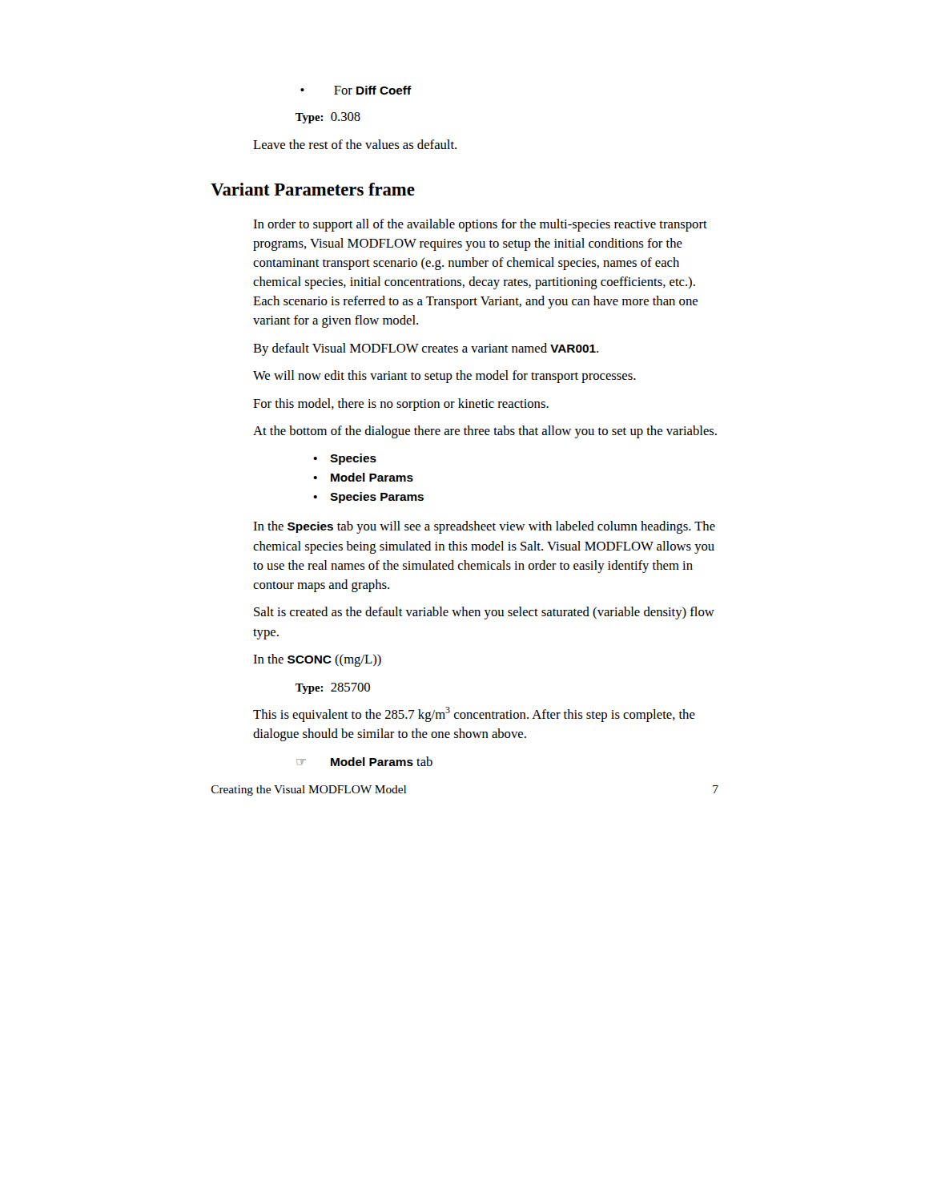•For Diff Coeff
Type: 0.308
Leave the rest of the values as default.
Variant Parameters frame
In order to support all of the available options for the multi-species reactive transport programs, Visual MODFLOW requires you to setup the initial conditions for the contaminant transport scenario (e.g. number of chemical species, names of each chemical species, initial concentrations, decay rates, partitioning coefficients, etc.). Each scenario is referred to as a Transport Variant, and you can have more than one variant for a given flow model.
By default Visual MODFLOW creates a variant named VAR001.
We will now edit this variant to setup the model for transport processes.
For this model, there is no sorption or kinetic reactions.
At the bottom of the dialogue there are three tabs that allow you to set up the variables.
Species
Model Params
Species Params
In the Species tab you will see a spreadsheet view with labeled column headings. The chemical species being simulated in this model is Salt. Visual MODFLOW allows you to use the real names of the simulated chemicals in order to easily identify them in contour maps and graphs.
Salt is created as the default variable when you select saturated (variable density) flow type.
In the SCONC ((mg/L))
Type: 285700
This is equivalent to the 285.7 kg/m3 concentration. After this step is complete, the dialogue should be similar to the one shown above.
☞Model Params tab
Creating the Visual MODFLOW Model 7